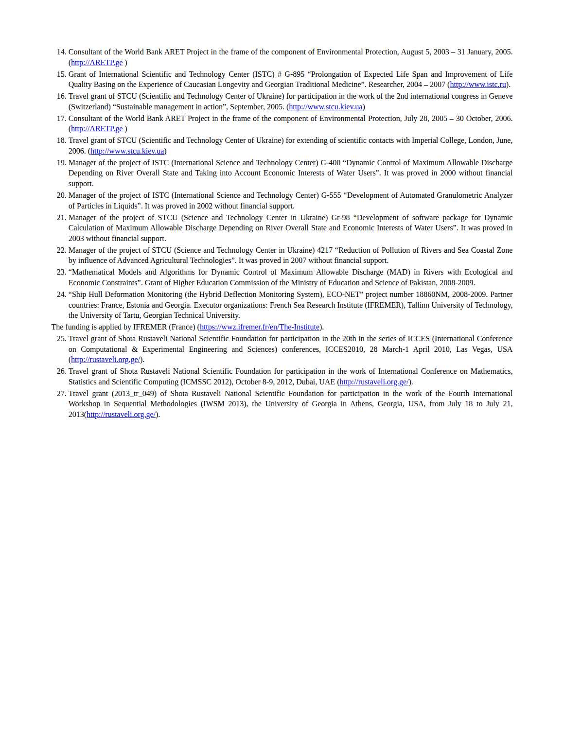Consultant of the World Bank ARET Project in the frame of the component of Environmental Protection, August 5, 2003 – 31 January, 2005. (http://ARETP.ge )
Grant of International Scientific and Technology Center (ISTC) # G-895 “Prolongation of Expected Life Span and Improvement of Life Quality Basing on the Experience of Caucasian Longevity and Georgian Traditional Medicine”. Researcher, 2004 – 2007 (http://www.istc.ru).
Travel grant of STCU (Scientific and Technology Center of Ukraine) for participation in the work of the 2nd international congress in Geneve (Switzerland) “Sustainable management in action”, September, 2005. (http://www.stcu.kiev.ua)
Consultant of the World Bank ARET Project in the frame of the component of Environmental Protection, July 28, 2005 – 30 October, 2006. (http://ARETP.ge )
Travel grant of STCU (Scientific and Technology Center of Ukraine) for extending of scientific contacts with Imperial College, London, June, 2006. (http://www.stcu.kiev.ua)
Manager of the project of ISTC (International Science and Technology Center) G-400 “Dynamic Control of Maximum Allowable Discharge Depending on River Overall State and Taking into Account Economic Interests of Water Users”. It was proved in 2000 without financial support.
Manager of the project of ISTC (International Science and Technology Center) G-555 “Development of Automated Granulometric Analyzer of Particles in Liquids”. It was proved in 2002 without financial support.
Manager of the project of STCU (Science and Technology Center in Ukraine) Gr-98 “Development of software package for Dynamic Calculation of Maximum Allowable Discharge Depending on River Overall State and Economic Interests of Water Users”. It was proved in 2003 without financial support.
Manager of the project of STCU (Science and Technology Center in Ukraine) 4217 “Reduction of Pollution of Rivers and Sea Coastal Zone by influence of Advanced Agricultural Technologies”. It was proved in 2007 without financial support.
“Mathematical Models and Algorithms for Dynamic Control of Maximum Allowable Discharge (MAD) in Rivers with Ecological and Economic Constraints”. Grant of Higher Education Commission of the Ministry of Education and Science of Pakistan, 2008-2009.
“Ship Hull Deformation Monitoring (the Hybrid Deflection Monitoring System), ECO-NET” project number 18860NM, 2008-2009. Partner countries: France, Estonia and Georgia. Executor organizations: French Sea Research Institute (IFREMER), Tallinn University of Technology, the University of Tartu, Georgian Technical University.
The funding is applied by IFREMER (France) (https://wwz.ifremer.fr/en/The-Institute).
Travel grant of Shota Rustaveli National Scientific Foundation for participation in the 20th in the series of ICCES (International Conference on Computational & Experimental Engineering and Sciences) conferences, ICCES2010, 28 March-1 April 2010, Las Vegas, USA (http://rustaveli.org.ge/).
Travel grant of Shota Rustaveli National Scientific Foundation for participation in the work of International Conference on Mathematics, Statistics and Scientific Computing (ICMSSC 2012), October 8-9, 2012, Dubai, UAE (http://rustaveli.org.ge/).
Travel grant (2013_tr_049) of Shota Rustaveli National Scientific Foundation for participation in the work of the Fourth International Workshop in Sequential Methodologies (IWSM 2013), the University of Georgia in Athens, Georgia, USA, from July 18 to July 21, 2013(http://rustaveli.org.ge/).